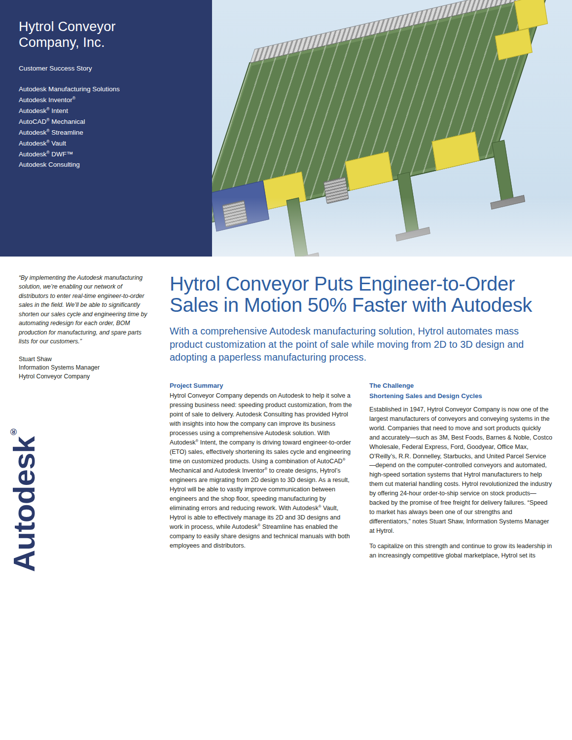Hytrol Conveyor
Company, Inc.
Customer Success Story
Autodesk Manufacturing Solutions
Autodesk Inventor®
Autodesk® Intent
AutoCAD® Mechanical
Autodesk® Streamline
Autodesk® Vault
Autodesk® DWF™
Autodesk Consulting
“By implementing the Autodesk manufacturing solution, we’re enabling our network of distributors to enter real-time engineer-to-order sales in the field. We’ll be able to significantly shorten our sales cycle and engineering time by automating redesign for each order, BOM production for manufacturing, and spare parts lists for our customers.”
Stuart Shaw
Information Systems Manager
Hytrol Conveyor Company
Hytrol Conveyor Puts Engineer-to-Order Sales in Motion 50% Faster with Autodesk
With a comprehensive Autodesk manufacturing solution, Hytrol automates mass product customization at the point of sale while moving from 2D to 3D design and adopting a paperless manufacturing process.
Project Summary
Hytrol Conveyor Company depends on Autodesk to help it solve a pressing business need: speeding product customization, from the point of sale to delivery. Autodesk Consulting has provided Hytrol with insights into how the company can improve its business processes using a comprehensive Autodesk solution. With Autodesk® Intent, the company is driving toward engineer-to-order (ETO) sales, effectively shortening its sales cycle and engineering time on customized products. Using a combination of AutoCAD® Mechanical and Autodesk Inventor® to create designs, Hytrol’s engineers are migrating from 2D design to 3D design. As a result, Hytrol will be able to vastly improve communication between engineers and the shop floor, speeding manufacturing by eliminating errors and reducing rework. With Autodesk® Vault, Hytrol is able to effectively manage its 2D and 3D designs and work in process, while Autodesk® Streamline has enabled the company to easily share designs and technical manuals with both employees and distributors.
The Challenge
Shortening Sales and Design Cycles
Established in 1947, Hytrol Conveyor Company is now one of the largest manufacturers of conveyors and conveying systems in the world. Companies that need to move and sort products quickly and accurately—such as 3M, Best Foods, Barnes & Noble, Costco Wholesale, Federal Express, Ford, Goodyear, Office Max, O’Reilly’s, R.R. Donnelley, Starbucks, and United Parcel Service—depend on the computer-controlled conveyors and automated, high-speed sortation systems that Hytrol manufacturers to help them cut material handling costs. Hytrol revolutionized the industry by offering 24-hour order-to-ship service on stock products—backed by the promise of free freight for delivery failures. “Speed to market has always been one of our strengths and differentiators,” notes Stuart Shaw, Information Systems Manager at Hytrol.
To capitalize on this strength and continue to grow its leadership in an increasingly competitive global marketplace, Hytrol set its
Autodesk®